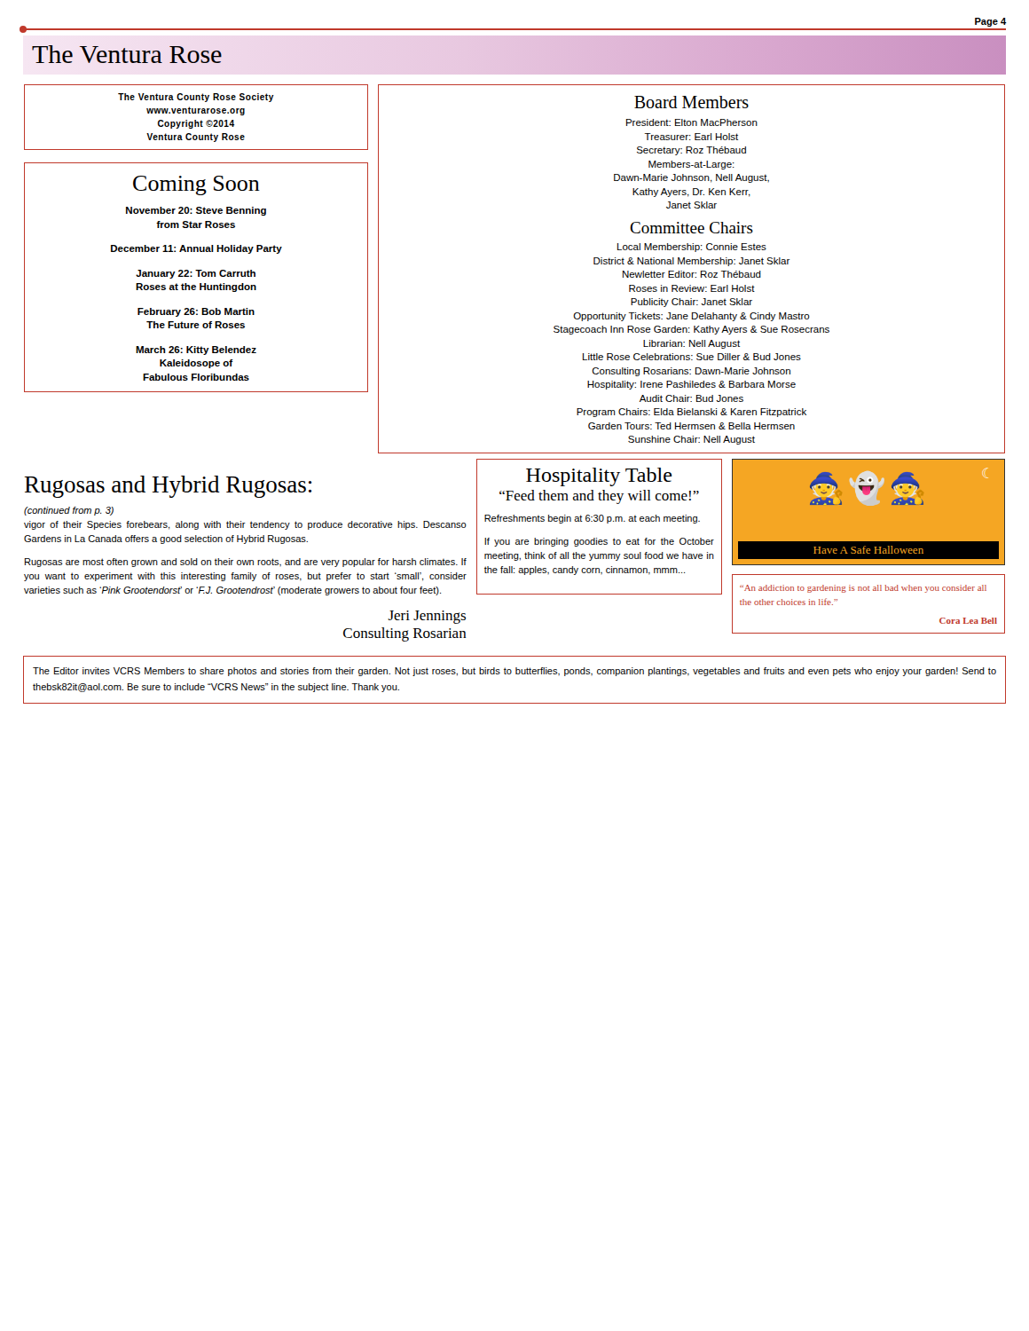Page 4
The Ventura Rose
| The Ventura County Rose Society www.venturarose.org Copyright ©2014 Ventura County Rose Coming Soon November 20: Steve Benning from Star Roses December 11: Annual Holiday Party January 22: Tom Carruth Roses at the Huntingdon February 26: Bob Martin The Future of Roses March 26: Kitty Belendez Kaleidosope of Fabulous Floribundas | Board Members President: Elton MacPherson Treasurer: Earl Holst Secretary: Roz Thébaud Members-at-Large: Dawn-Marie Johnson, Nell August, Kathy Ayers, Dr. Ken Kerr, Janet Sklar Committee Chairs Local Membership: Connie Estes District & National Membership: Janet Sklar Newletter Editor: Roz Thébaud Roses in Review: Earl Holst Publicity Chair: Janet Sklar Opportunity Tickets: Jane Delahanty & Cindy Mastro Stagecoach Inn Rose Garden: Kathy Ayers & Sue Rosecrans Librarian: Nell August Little Rose Celebrations: Sue Diller & Bud Jones Consulting Rosarians: Dawn-Marie Johnson Hospitality: Irene Pashiledes & Barbara Morse Audit Chair: Bud Jones Program Chairs: Elda Bielanski & Karen Fitzpatrick Garden Tours: Ted Hermsen & Bella Hermsen Sunshine Chair: Nell August |
| Rugosas and Hybrid Rugosas: (continued from p. 3) vigor of their Species forebears, along with their tendency to produce decorative hips. Descanso Gardens in La Canada offers a good selection of Hybrid Rugosas. Rugosas are most often grown and sold on their own roots, and are very popular for harsh climates. If you want to experiment with this interesting family of roses, but prefer to start ‘small’, consider varieties such as ‘ Pink Grootendorst ’ or ‘ F.J. Grootendrost ’ (moderate growers to about four feet). Jeri Jennings Consulting Rosarian | Hospitality Table “Feed them and they will come!” Refreshments begin at 6:30 p.m. at each meeting. If you are bringing goodies to eat for the October meeting, think of all the yummy soul food we have in the fall: apples, candy corn, cinnamon, mmm... | ☾ 🧙👻🧙 Have A Safe Halloween “An addiction to gardening is not all bad when you consider all the other choices in life.” Cora Lea Bell |
The Editor invites VCRS Members to share photos and stories from their garden. Not just roses, but birds to butterflies, ponds, companion plantings, vegetables and fruits and even pets who enjoy your garden! Send to thebsk82it@aol.com. Be sure to include “VCRS News” in the subject line. Thank you.